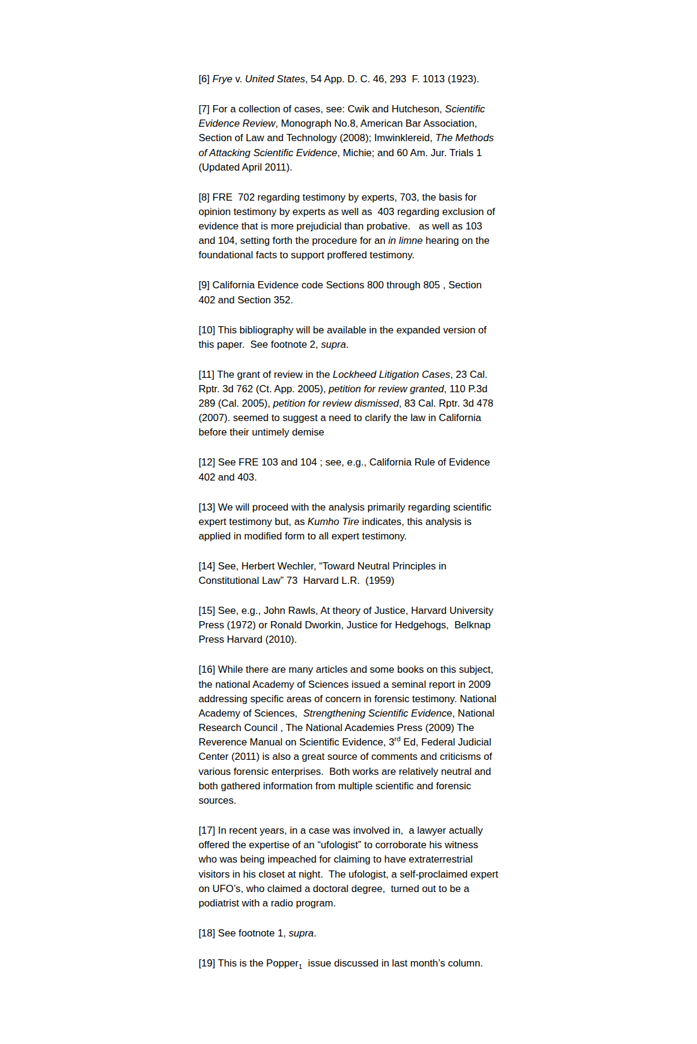[6] Frye v. United States, 54 App. D. C. 46, 293 F. 1013 (1923).
[7] For a collection of cases, see: Cwik and Hutcheson, Scientific Evidence Review, Monograph No.8, American Bar Association, Section of Law and Technology (2008); Imwinklereid, The Methods of Attacking Scientific Evidence, Michie; and 60 Am. Jur. Trials 1 (Updated April 2011).
[8] FRE 702 regarding testimony by experts, 703, the basis for opinion testimony by experts as well as 403 regarding exclusion of evidence that is more prejudicial than probative. as well as 103 and 104, setting forth the procedure for an in limne hearing on the foundational facts to support proffered testimony.
[9] California Evidence code Sections 800 through 805 , Section 402 and Section 352.
[10] This bibliography will be available in the expanded version of this paper. See footnote 2, supra.
[11] The grant of review in the Lockheed Litigation Cases, 23 Cal. Rptr. 3d 762 (Ct. App. 2005), petition for review granted, 110 P.3d 289 (Cal. 2005), petition for review dismissed, 83 Cal. Rptr. 3d 478 (2007). seemed to suggest a need to clarify the law in California before their untimely demise
[12] See FRE 103 and 104 ; see, e.g., California Rule of Evidence 402 and 403.
[13] We will proceed with the analysis primarily regarding scientific expert testimony but, as Kumho Tire indicates, this analysis is applied in modified form to all expert testimony.
[14] See, Herbert Wechler, “Toward Neutral Principles in Constitutional Law” 73 Harvard L.R. (1959)
[15] See, e.g., John Rawls, At theory of Justice, Harvard University Press (1972) or Ronald Dworkin, Justice for Hedgehogs, Belknap Press Harvard (2010).
[16] While there are many articles and some books on this subject, the national Academy of Sciences issued a seminal report in 2009 addressing specific areas of concern in forensic testimony. National Academy of Sciences, Strengthening Scientific Evidence, National Research Council , The National Academies Press (2009) The Reverence Manual on Scientific Evidence, 3rd Ed, Federal Judicial Center (2011) is also a great source of comments and criticisms of various forensic enterprises. Both works are relatively neutral and both gathered information from multiple scientific and forensic sources.
[17] In recent years, in a case was involved in, a lawyer actually offered the expertise of an “ufologist” to corroborate his witness who was being impeached for claiming to have extraterrestrial visitors in his closet at night. The ufologist, a self-proclaimed expert on UFO’s, who claimed a doctoral degree, turned out to be a podiatrist with a radio program.
[18] See footnote 1, supra.
[19] This is the Popper1 issue discussed in last month’s column.